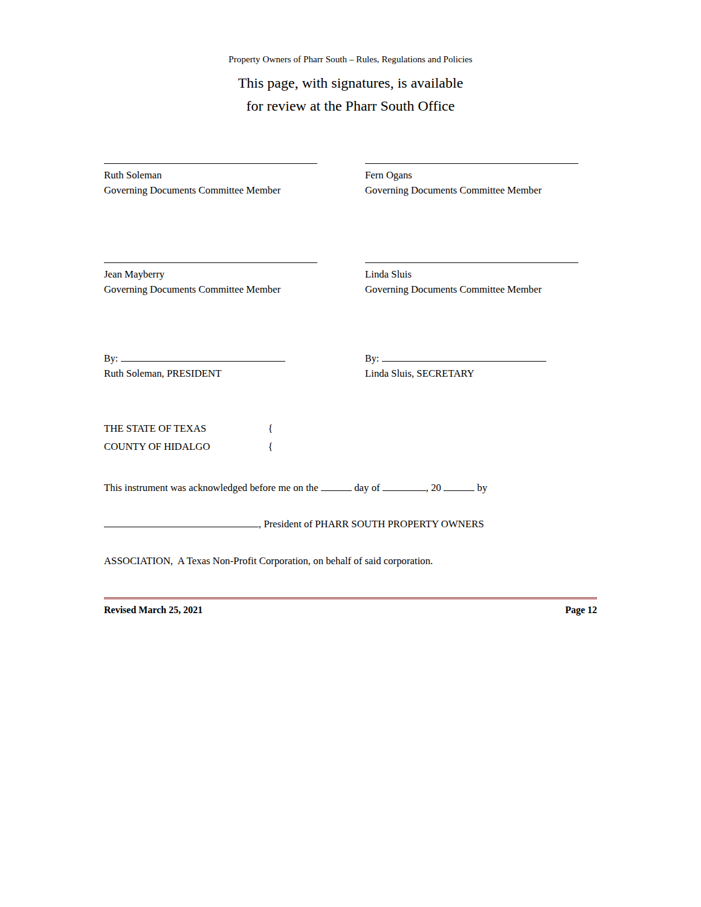Property Owners of Pharr South – Rules, Regulations and Policies
This page, with signatures, is available
for review at the Pharr South Office
Ruth Soleman
Governing Documents Committee Member
Fern Ogans
Governing Documents Committee Member
Jean Mayberry
Governing Documents Committee Member
Linda Sluis
Governing Documents Committee Member
By:
Ruth Soleman, PRESIDENT
By:
Linda Sluis, SECRETARY
| THE STATE OF TEXAS | { |
| COUNTY OF HIDALGO | { |
This instrument was acknowledged before me on the day of , 20 by
, President of PHARR SOUTH PROPERTY OWNERS
ASSOCIATION, A Texas Non-Profit Corporation, on behalf of said corporation.
Revised March 25, 2021 Page 12